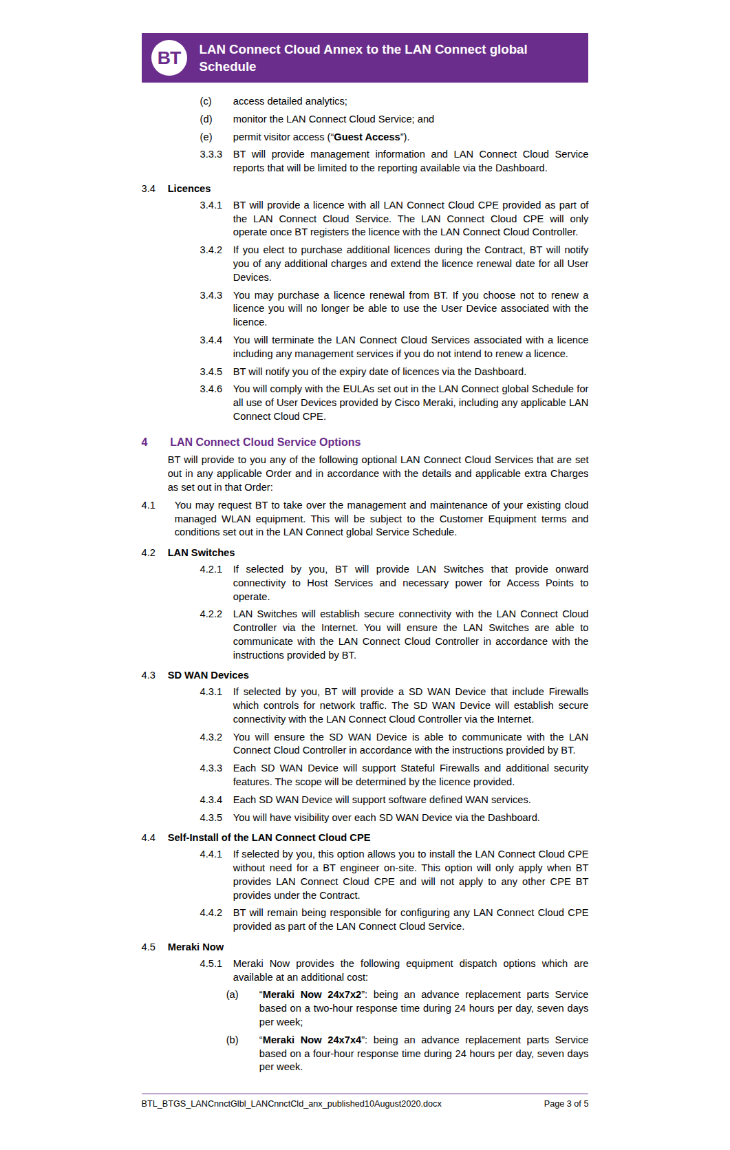BT
LAN Connect Cloud Annex to the LAN Connect global Schedule
(c)
access detailed analytics;
(d)
monitor the LAN Connect Cloud Service; and
(e)
permit visitor access (“Guest Access”).
3.3.3
BT will provide management information and LAN Connect Cloud Service reports that will be limited to the reporting available via the Dashboard.
3.4
Licences
3.4.1
BT will provide a licence with all LAN Connect Cloud CPE provided as part of the LAN Connect Cloud Service. The LAN Connect Cloud CPE will only operate once BT registers the licence with the LAN Connect Cloud Controller.
3.4.2
If you elect to purchase additional licences during the Contract, BT will notify you of any additional charges and extend the licence renewal date for all User Devices.
3.4.3
You may purchase a licence renewal from BT. If you choose not to renew a licence you will no longer be able to use the User Device associated with the licence.
3.4.4
You will terminate the LAN Connect Cloud Services associated with a licence including any management services if you do not intend to renew a licence.
3.4.5
BT will notify you of the expiry date of licences via the Dashboard.
3.4.6
You will comply with the EULAs set out in the LAN Connect global Schedule for all use of User Devices provided by Cisco Meraki, including any applicable LAN Connect Cloud CPE.
4
LAN Connect Cloud Service Options
BT will provide to you any of the following optional LAN Connect Cloud Services that are set out in any applicable Order and in accordance with the details and applicable extra Charges as set out in that Order:
4.1
You may request BT to take over the management and maintenance of your existing cloud managed WLAN equipment. This will be subject to the Customer Equipment terms and conditions set out in the LAN Connect global Service Schedule.
4.2
LAN Switches
4.2.1
If selected by you, BT will provide LAN Switches that provide onward connectivity to Host Services and necessary power for Access Points to operate.
4.2.2
LAN Switches will establish secure connectivity with the LAN Connect Cloud Controller via the Internet. You will ensure the LAN Switches are able to communicate with the LAN Connect Cloud Controller in accordance with the instructions provided by BT.
4.3
SD WAN Devices
4.3.1
If selected by you, BT will provide a SD WAN Device that include Firewalls which controls for network traffic. The SD WAN Device will establish secure connectivity with the LAN Connect Cloud Controller via the Internet.
4.3.2
You will ensure the SD WAN Device is able to communicate with the LAN Connect Cloud Controller in accordance with the instructions provided by BT.
4.3.3
Each SD WAN Device will support Stateful Firewalls and additional security features. The scope will be determined by the licence provided.
4.3.4
Each SD WAN Device will support software defined WAN services.
4.3.5
You will have visibility over each SD WAN Device via the Dashboard.
4.4
Self-Install of the LAN Connect Cloud CPE
4.4.1
If selected by you, this option allows you to install the LAN Connect Cloud CPE without need for a BT engineer on-site. This option will only apply when BT provides LAN Connect Cloud CPE and will not apply to any other CPE BT provides under the Contract.
4.4.2
BT will remain being responsible for configuring any LAN Connect Cloud CPE provided as part of the LAN Connect Cloud Service.
4.5
Meraki Now
4.5.1
Meraki Now provides the following equipment dispatch options which are available at an additional cost:
(a)
“Meraki Now 24x7x2”: being an advance replacement parts Service based on a two-hour response time during 24 hours per day, seven days per week;
(b)
“Meraki Now 24x7x4”: being an advance replacement parts Service based on a four-hour response time during 24 hours per day, seven days per week.
BTL_BTGS_LANCnnctGlbl_LANCnnctCld_anx_published10August2020.docx Page 3 of 5